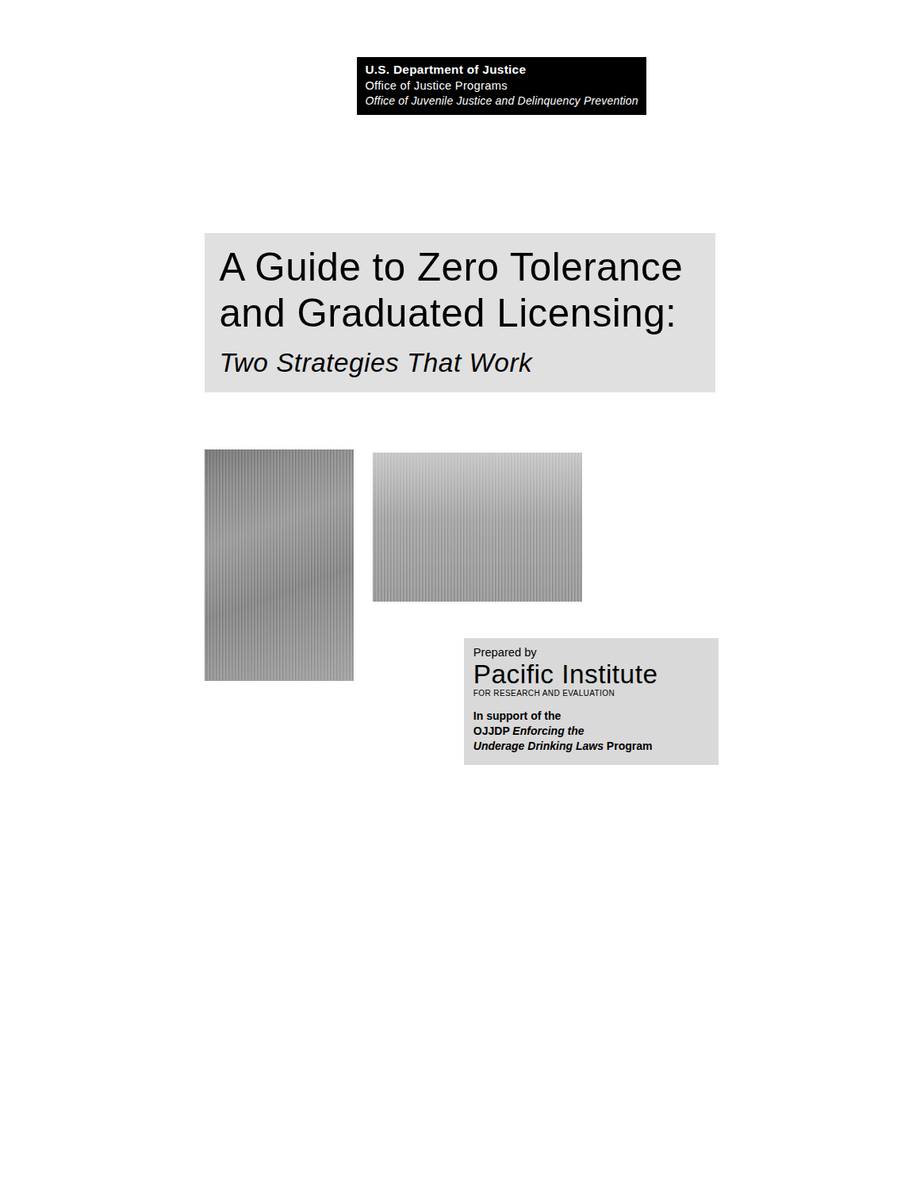U.S. Department of Justice
Office of Justice Programs
Office of Juvenile Justice and Delinquency Prevention
A Guide to Zero Tolerance and Graduated Licensing:
Two Strategies That Work
Prepared by
Pacific Institute
FOR RESEARCH AND EVALUATION
In support of the
OJJDP Enforcing the
Underage Drinking Laws Program